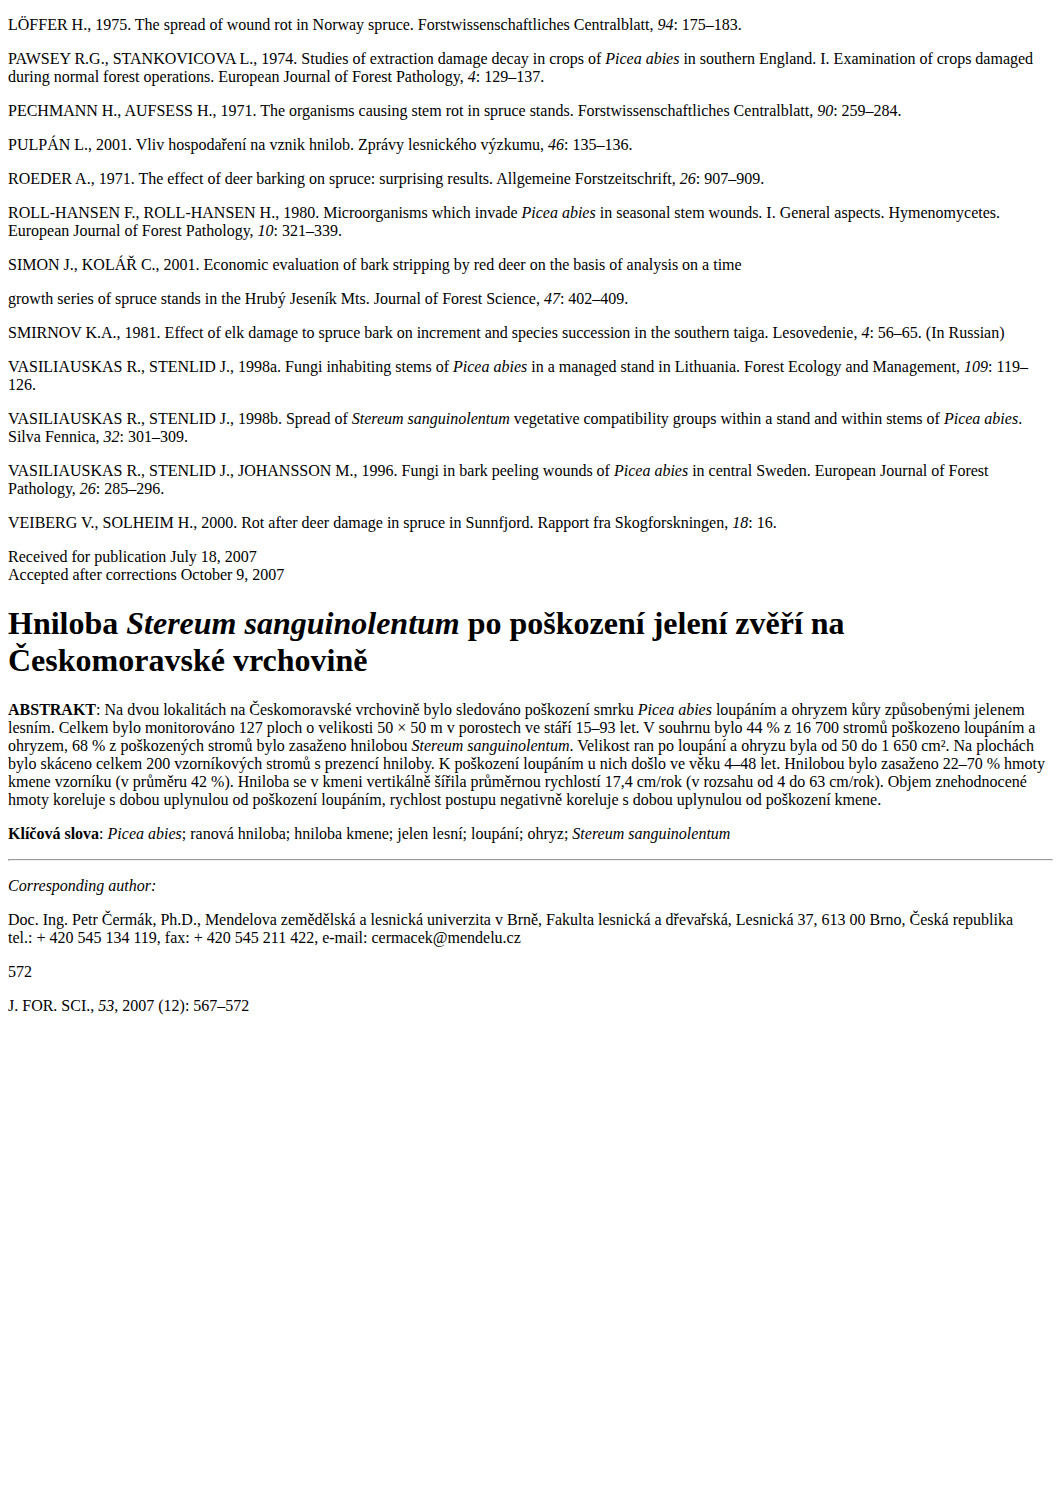LÖFFER H., 1975. The spread of wound rot in Norway spruce. Forstwissenschaftliches Centralblatt, 94: 175–183.
PAWSEY R.G., STANKOVICOVA L., 1974. Studies of extraction damage decay in crops of Picea abies in southern England. I. Examination of crops damaged during normal forest operations. European Journal of Forest Pathology, 4: 129–137.
PECHMANN H., AUFSESS H., 1971. The organisms causing stem rot in spruce stands. Forstwissenschaftliches Centralblatt, 90: 259–284.
PULPÁN L., 2001. Vliv hospodaření na vznik hnilob. Zprávy lesnického výzkumu, 46: 135–136.
ROEDER A., 1971. The effect of deer barking on spruce: surprising results. Allgemeine Forstzeitschrift, 26: 907–909.
ROLL-HANSEN F., ROLL-HANSEN H., 1980. Microorganisms which invade Picea abies in seasonal stem wounds. I. General aspects. Hymenomycetes. European Journal of Forest Pathology, 10: 321–339.
SIMON J., KOLÁŘ C., 2001. Economic evaluation of bark stripping by red deer on the basis of analysis on a time
growth series of spruce stands in the Hrubý Jeseník Mts. Journal of Forest Science, 47: 402–409.
SMIRNOV K.A., 1981. Effect of elk damage to spruce bark on increment and species succession in the southern taiga. Lesovedenie, 4: 56–65. (In Russian)
VASILIAUSKAS R., STENLID J., 1998a. Fungi inhabiting stems of Picea abies in a managed stand in Lithuania. Forest Ecology and Management, 109: 119–126.
VASILIAUSKAS R., STENLID J., 1998b. Spread of Stereum sanguinolentum vegetative compatibility groups within a stand and within stems of Picea abies. Silva Fennica, 32: 301–309.
VASILIAUSKAS R., STENLID J., JOHANSSON M., 1996. Fungi in bark peeling wounds of Picea abies in central Sweden. European Journal of Forest Pathology, 26: 285–296.
VEIBERG V., SOLHEIM H., 2000. Rot after deer damage in spruce in Sunnfjord. Rapport fra Skogforskningen, 18: 16.
Received for publication July 18, 2007
Accepted after corrections October 9, 2007
Hniloba Stereum sanguinolentum po poškození jelení zvěří na Českomoravské vrchovině
ABSTRAKT: Na dvou lokalitách na Českomoravské vrchovině bylo sledováno poškození smrku Picea abies loupáním a ohryzem kůry způsobenými jelenem lesním. Celkem bylo monitorováno 127 ploch o velikosti 50 × 50 m v porostech ve stáří 15–93 let. V souhrnu bylo 44 % z 16 700 stromů poškozeno loupáním a ohryzem, 68 % z poškozených stromů bylo zasaženo hnilobou Stereum sanguinolentum. Velikost ran po loupání a ohryzu byla od 50 do 1 650 cm². Na plochách bylo skáceno celkem 200 vzorníkových stromů s prezencí hniloby. K poškození loupáním u nich došlo ve věku 4–48 let. Hnilobou bylo zasaženo 22–70 % hmoty kmene vzorníku (v průměru 42 %). Hniloba se v kmeni vertikálně šířila průměrnou rychlostí 17,4 cm/rok (v rozsahu od 4 do 63 cm/rok). Objem znehodnocené hmoty koreluje s dobou uplynulou od poškození loupáním, rychlost postupu negativně koreluje s dobou uplynulou od poškození kmene.
Klíčová slova: Picea abies; ranová hniloba; hniloba kmene; jelen lesní; loupání; ohryz; Stereum sanguinolentum
Corresponding author:
Doc. Ing. Petr Čermák, Ph.D., Mendelova zemědělská a lesnická univerzita v Brně, Fakulta lesnická a dřevařská, Lesnická 37, 613 00 Brno, Česká republika
tel.: + 420 545 134 119, fax: + 420 545 211 422, e-mail: cermacek@mendelu.cz
572
J. FOR. SCI., 53, 2007 (12): 567–572